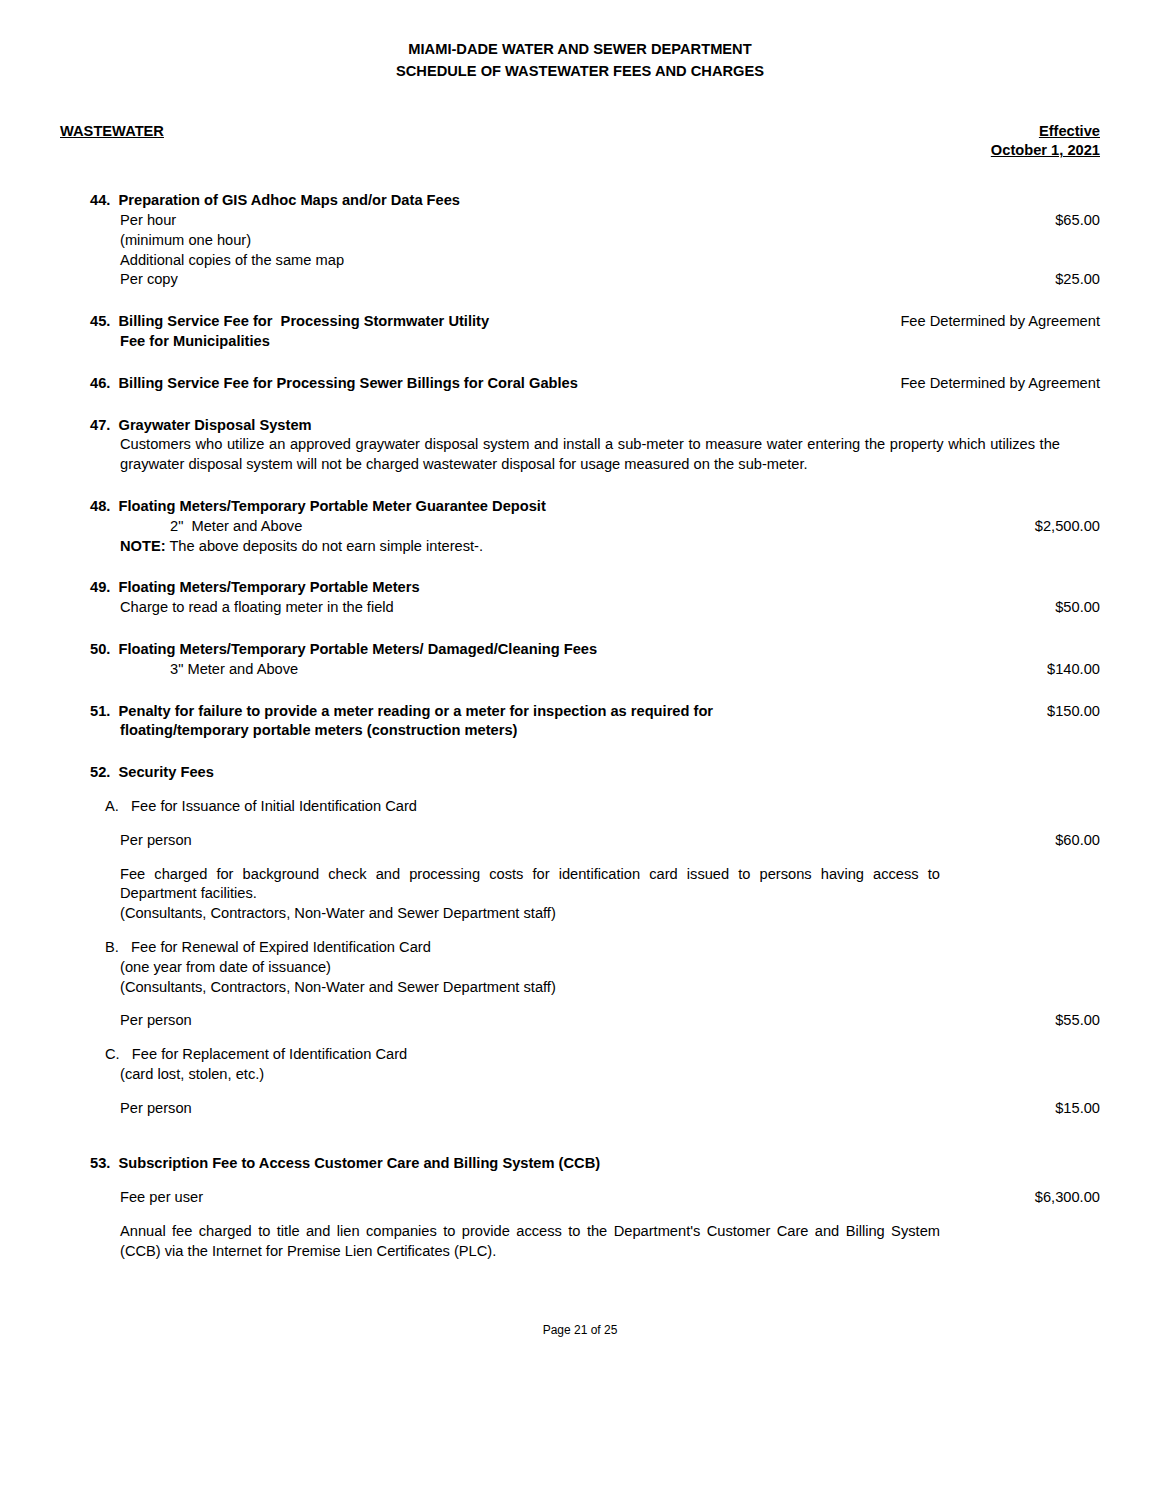MIAMI-DADE WATER AND SEWER DEPARTMENT
SCHEDULE OF WASTEWATER FEES AND CHARGES
WASTEWATER
Effective
October 1, 2021
44. Preparation of GIS Adhoc Maps and/or Data Fees
Per hour
$65.00
(minimum one hour)
Additional copies of the same map
Per copy
$25.00
45. Billing Service Fee for Processing Stormwater Utility
Fee Determined by Agreement
Fee for Municipalities
46. Billing Service Fee for Processing Sewer Billings for Coral Gables
Fee Determined by Agreement
47. Graywater Disposal System
Customers who utilize an approved graywater disposal system and install a sub-meter to measure water entering the property which utilizes the graywater disposal system will not be charged wastewater disposal for usage measured on the sub-meter.
48. Floating Meters/Temporary Portable Meter Guarantee Deposit
2" Meter and Above
$2,500.00
NOTE: The above deposits do not earn simple interest-.
49. Floating Meters/Temporary Portable Meters
Charge to read a floating meter in the field
$50.00
50. Floating Meters/Temporary Portable Meters/ Damaged/Cleaning Fees
3" Meter and Above
$140.00
51. Penalty for failure to provide a meter reading or a meter for inspection as required for
$150.00
floating/temporary portable meters (construction meters)
52. Security Fees
A. Fee for Issuance of Initial Identification Card
Per person
$60.00
Fee charged for background check and processing costs for identification card issued to persons having access to Department facilities.
(Consultants, Contractors, Non-Water and Sewer Department staff)
B. Fee for Renewal of Expired Identification Card
(one year from date of issuance)
(Consultants, Contractors, Non-Water and Sewer Department staff)
Per person
$55.00
C. Fee for Replacement of Identification Card
(card lost, stolen, etc.)
Per person
$15.00
53. Subscription Fee to Access Customer Care and Billing System (CCB)
Fee per user
$6,300.00
Annual fee charged to title and lien companies to provide access to the Department's Customer Care and Billing System (CCB) via the Internet for Premise Lien Certificates (PLC).
Page 21 of 25